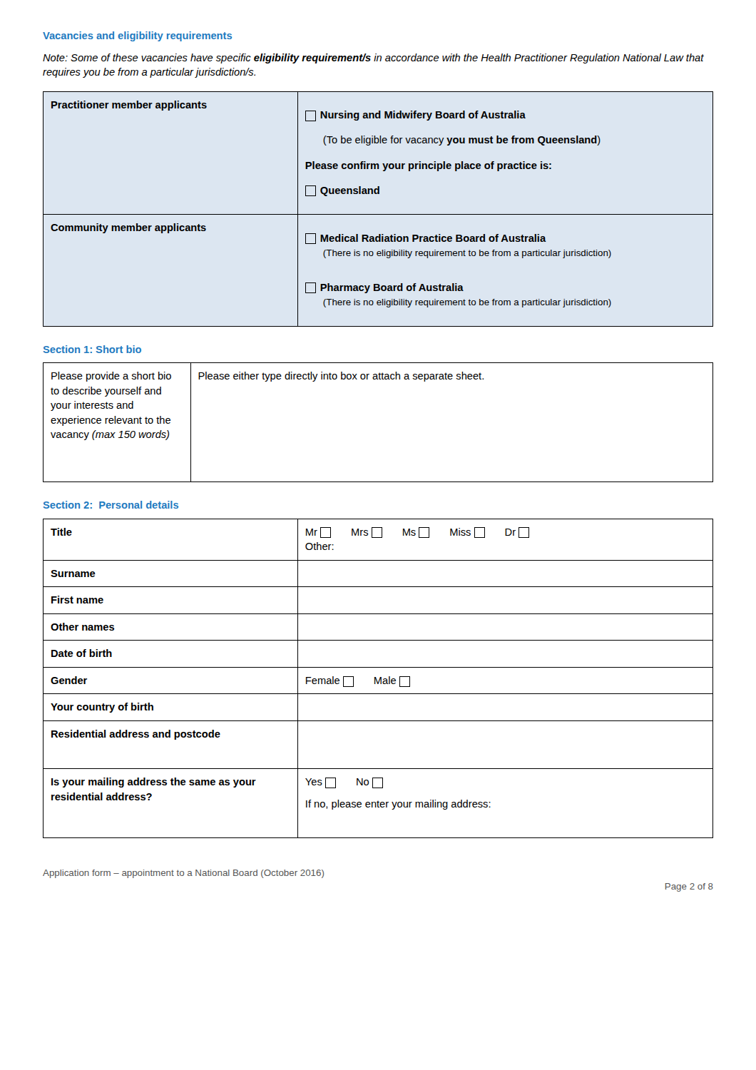Vacancies and eligibility requirements
Note: Some of these vacancies have specific eligibility requirement/s in accordance with the Health Practitioner Regulation National Law that requires you be from a particular jurisdiction/s.
| Practitioner member applicants | Nursing and Midwifery Board of Australia (To be eligible for vacancy you must be from Queensland ) Please confirm your principle place of practice is: Queensland |
| Community member applicants | Medical Radiation Practice Board of Australia (There is no eligibility requirement to be from a particular jurisdiction) Pharmacy Board of Australia (There is no eligibility requirement to be from a particular jurisdiction) |
Section 1: Short bio
| Please provide a short bio to describe yourself and your interests and experience relevant to the vacancy (max 150 words) | Please either type directly into box or attach a separate sheet. |
Section 2: Personal details
| Title | Mr Mrs Ms Miss Dr Other: |
| Surname | |
| First name | |
| Other names | |
| Date of birth | |
| Gender | Female Male |
| Your country of birth | |
| Residential address and postcode | |
| Is your mailing address the same as your residential address? | Yes No If no, please enter your mailing address: |
Application form – appointment to a National Board (October 2016)
Page 2 of 8